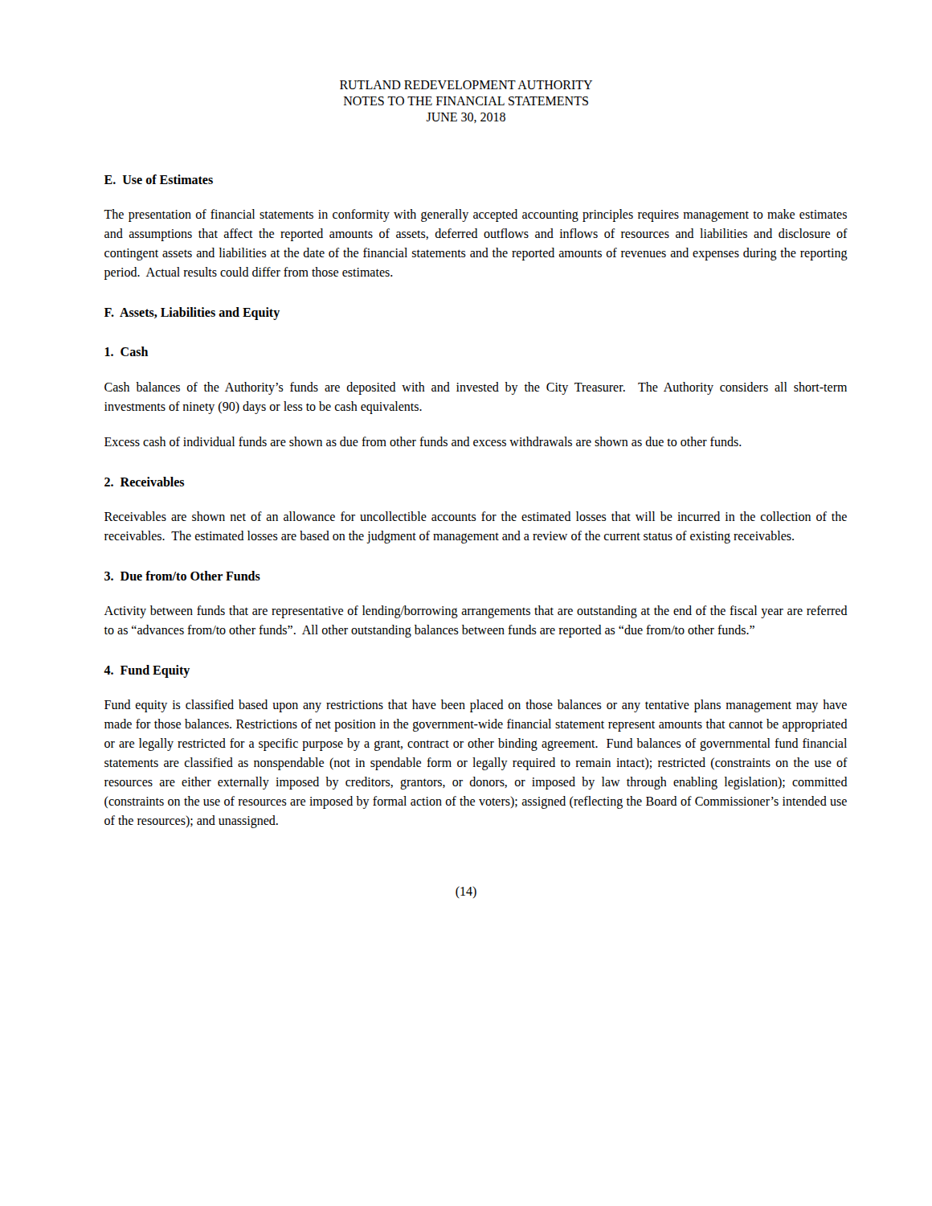RUTLAND REDEVELOPMENT AUTHORITY
NOTES TO THE FINANCIAL STATEMENTS
JUNE 30, 2018
E. Use of Estimates
The presentation of financial statements in conformity with generally accepted accounting principles requires management to make estimates and assumptions that affect the reported amounts of assets, deferred outflows and inflows of resources and liabilities and disclosure of contingent assets and liabilities at the date of the financial statements and the reported amounts of revenues and expenses during the reporting period. Actual results could differ from those estimates.
F. Assets, Liabilities and Equity
1. Cash
Cash balances of the Authority’s funds are deposited with and invested by the City Treasurer. The Authority considers all short-term investments of ninety (90) days or less to be cash equivalents.
Excess cash of individual funds are shown as due from other funds and excess withdrawals are shown as due to other funds.
2. Receivables
Receivables are shown net of an allowance for uncollectible accounts for the estimated losses that will be incurred in the collection of the receivables. The estimated losses are based on the judgment of management and a review of the current status of existing receivables.
3. Due from/to Other Funds
Activity between funds that are representative of lending/borrowing arrangements that are outstanding at the end of the fiscal year are referred to as “advances from/to other funds”. All other outstanding balances between funds are reported as “due from/to other funds.”
4. Fund Equity
Fund equity is classified based upon any restrictions that have been placed on those balances or any tentative plans management may have made for those balances. Restrictions of net position in the government-wide financial statement represent amounts that cannot be appropriated or are legally restricted for a specific purpose by a grant, contract or other binding agreement. Fund balances of governmental fund financial statements are classified as nonspendable (not in spendable form or legally required to remain intact); restricted (constraints on the use of resources are either externally imposed by creditors, grantors, or donors, or imposed by law through enabling legislation); committed (constraints on the use of resources are imposed by formal action of the voters); assigned (reflecting the Board of Commissioner’s intended use of the resources); and unassigned.
(14)